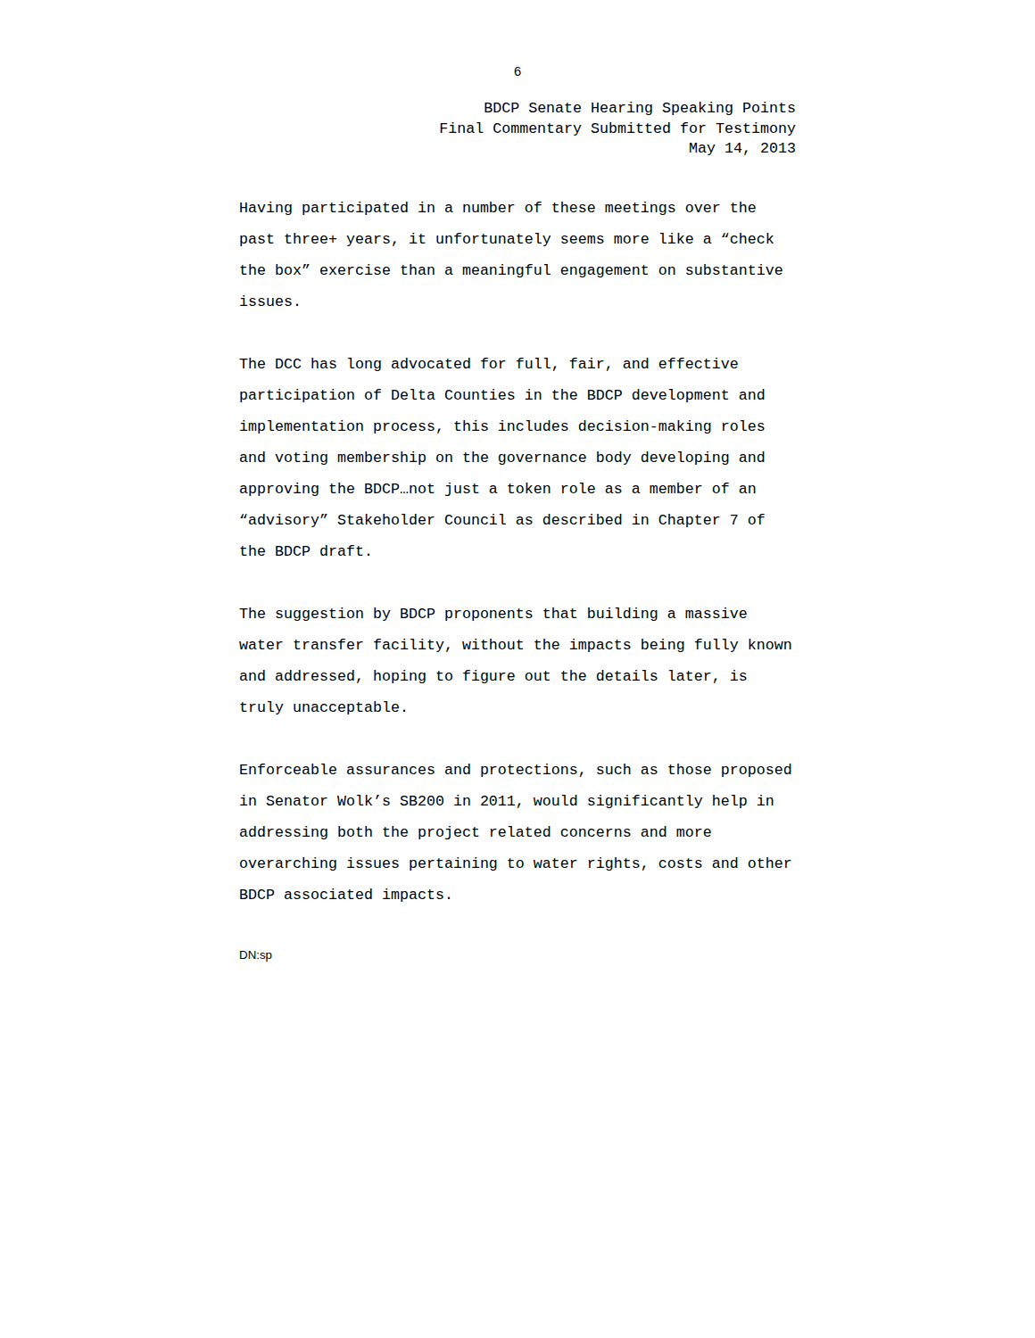6
BDCP Senate Hearing Speaking Points Final Commentary Submitted for Testimony May 14, 2013
Having participated in a number of these meetings over the past three+ years, it unfortunately seems more like a “check the box” exercise than a meaningful engagement on substantive issues.
The DCC has long advocated for full, fair, and effective participation of Delta Counties in the BDCP development and implementation process, this includes decision-making roles and voting membership on the governance body developing and approving the BDCP…not just a token role as a member of an “advisory” Stakeholder Council as described in Chapter 7 of the BDCP draft.
The suggestion by BDCP proponents that building a massive water transfer facility, without the impacts being fully known and addressed, hoping to figure out the details later, is truly unacceptable.
Enforceable assurances and protections, such as those proposed in Senator Wolk’s SB200 in 2011, would significantly help in addressing both the project related concerns and more overarching issues pertaining to water rights, costs and other BDCP associated impacts.
DN:sp